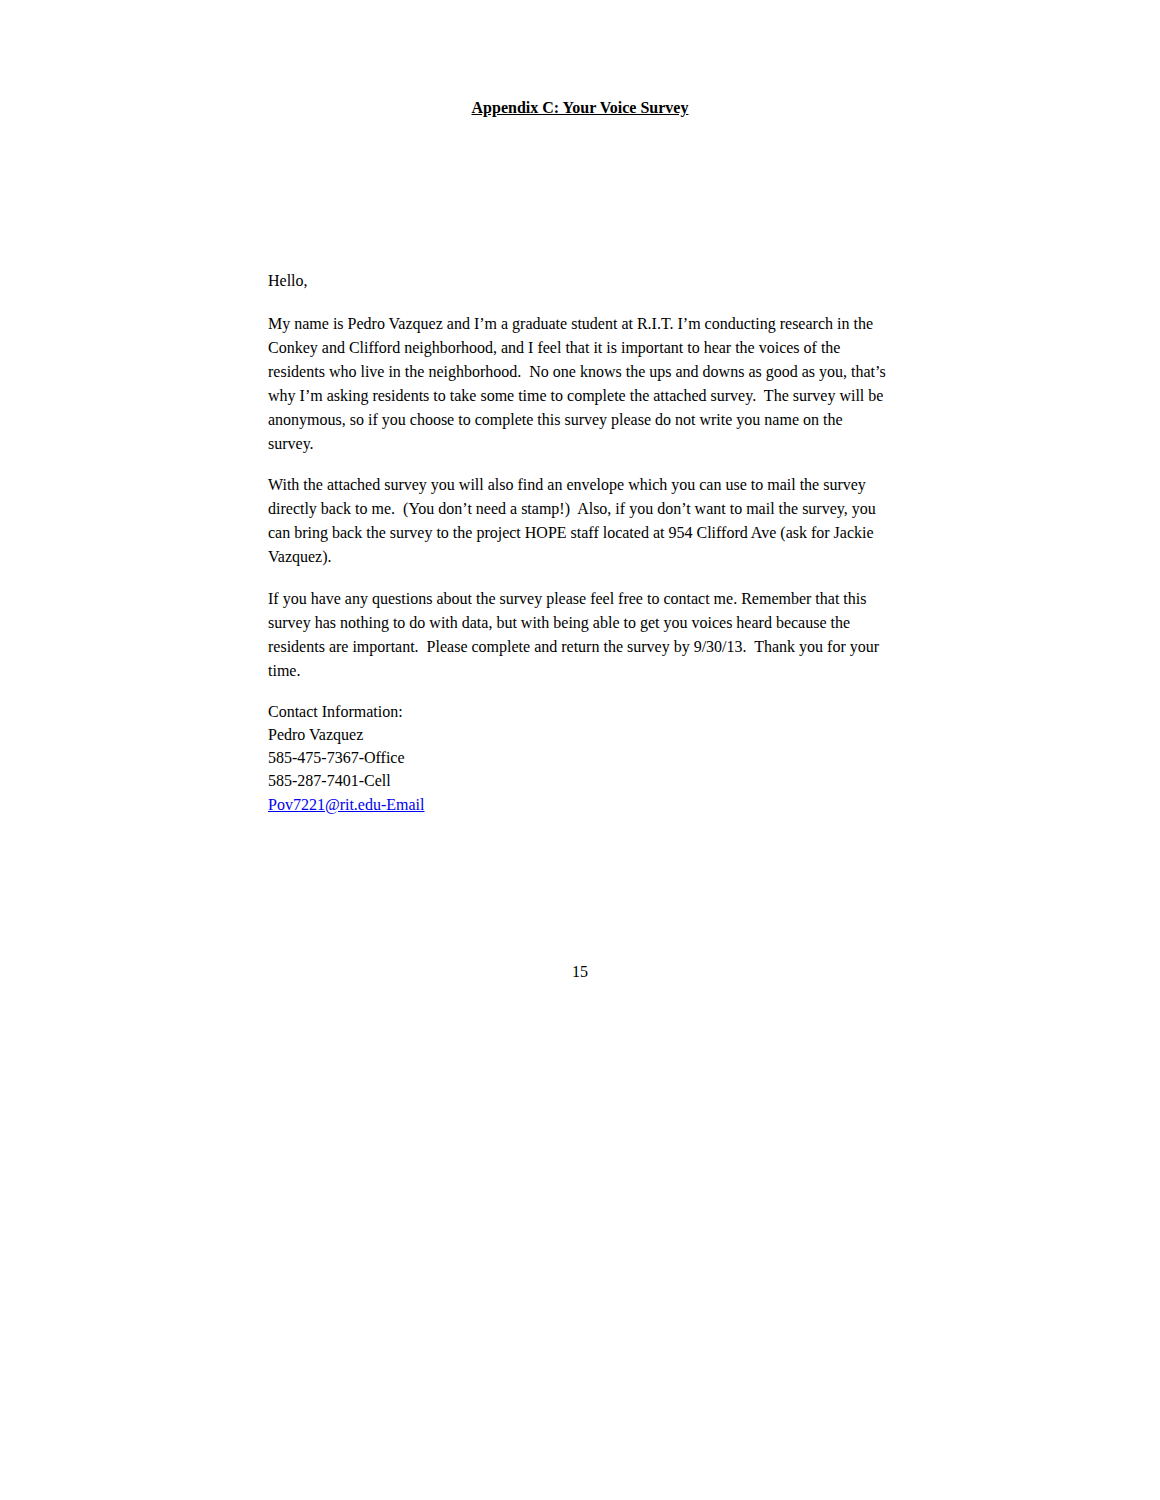Appendix C: Your Voice Survey
Hello,
My name is Pedro Vazquez and I’m a graduate student at R.I.T. I’m conducting research in the Conkey and Clifford neighborhood, and I feel that it is important to hear the voices of the residents who live in the neighborhood. No one knows the ups and downs as good as you, that’s why I’m asking residents to take some time to complete the attached survey. The survey will be anonymous, so if you choose to complete this survey please do not write you name on the survey.
With the attached survey you will also find an envelope which you can use to mail the survey directly back to me. (You don’t need a stamp!) Also, if you don’t want to mail the survey, you can bring back the survey to the project HOPE staff located at 954 Clifford Ave (ask for Jackie Vazquez).
If you have any questions about the survey please feel free to contact me. Remember that this survey has nothing to do with data, but with being able to get you voices heard because the residents are important. Please complete and return the survey by 9/30/13. Thank you for your time.
Contact Information:
Pedro Vazquez
585-475-7367-Office
585-287-7401-Cell
Pov7221@rit.edu-Email
15